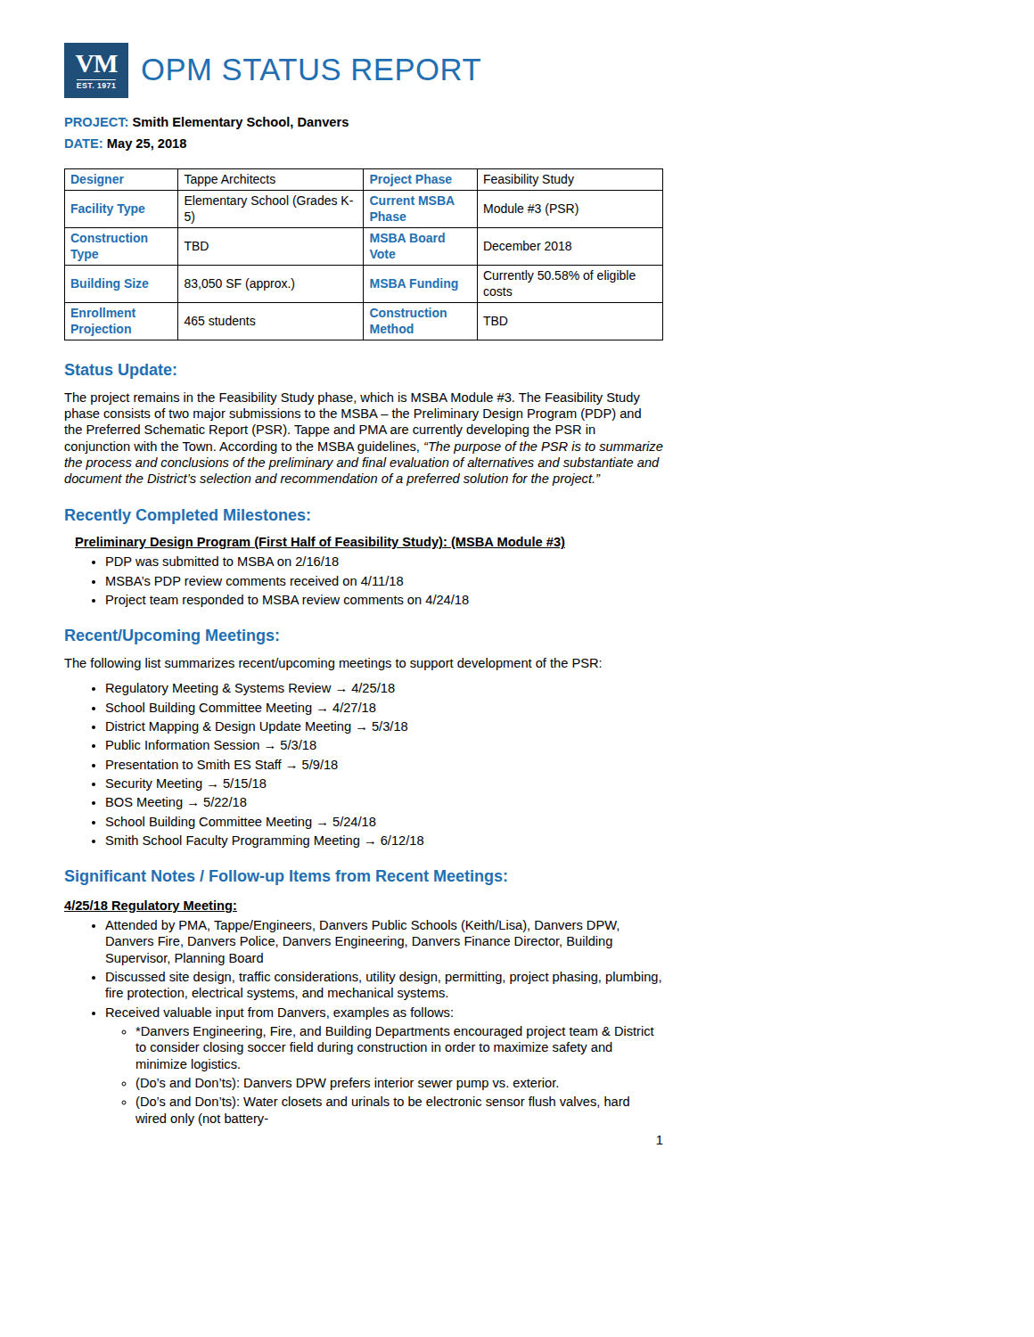VM EST. 1971
OPM STATUS REPORT
PROJECT: Smith Elementary School, Danvers
DATE: May 25, 2018
| Designer | Tappe Architects | Project Phase | Feasibility Study |
| Facility Type | Elementary School (Grades K-5) | Current MSBA Phase | Module #3 (PSR) |
| Construction Type | TBD | MSBA Board Vote | December 2018 |
| Building Size | 83,050 SF (approx.) | MSBA Funding | Currently 50.58% of eligible costs |
| Enrollment Projection | 465 students | Construction Method | TBD |
Status Update:
The project remains in the Feasibility Study phase, which is MSBA Module #3. The Feasibility Study phase consists of two major submissions to the MSBA – the Preliminary Design Program (PDP) and the Preferred Schematic Report (PSR). Tappe and PMA are currently developing the PSR in conjunction with the Town. According to the MSBA guidelines, “The purpose of the PSR is to summarize the process and conclusions of the preliminary and final evaluation of alternatives and substantiate and document the District’s selection and recommendation of a preferred solution for the project.”
Recently Completed Milestones:
Preliminary Design Program (First Half of Feasibility Study): (MSBA Module #3)
PDP was submitted to MSBA on 2/16/18
MSBA’s PDP review comments received on 4/11/18
Project team responded to MSBA review comments on 4/24/18
Recent/Upcoming Meetings:
The following list summarizes recent/upcoming meetings to support development of the PSR:
Regulatory Meeting & Systems Review → 4/25/18
School Building Committee Meeting → 4/27/18
District Mapping & Design Update Meeting → 5/3/18
Public Information Session → 5/3/18
Presentation to Smith ES Staff → 5/9/18
Security Meeting → 5/15/18
BOS Meeting → 5/22/18
School Building Committee Meeting → 5/24/18
Smith School Faculty Programming Meeting → 6/12/18
Significant Notes / Follow-up Items from Recent Meetings:
4/25/18 Regulatory Meeting:
Attended by PMA, Tappe/Engineers, Danvers Public Schools (Keith/Lisa), Danvers DPW, Danvers Fire, Danvers Police, Danvers Engineering, Danvers Finance Director, Building Supervisor, Planning Board
Discussed site design, traffic considerations, utility design, permitting, project phasing, plumbing, fire protection, electrical systems, and mechanical systems.
Received valuable input from Danvers, examples as follows:
*Danvers Engineering, Fire, and Building Departments encouraged project team & District to consider closing soccer field during construction in order to maximize safety and minimize logistics.
(Do’s and Don’ts): Danvers DPW prefers interior sewer pump vs. exterior.
(Do’s and Don’ts): Water closets and urinals to be electronic sensor flush valves, hard wired only (not battery-
1